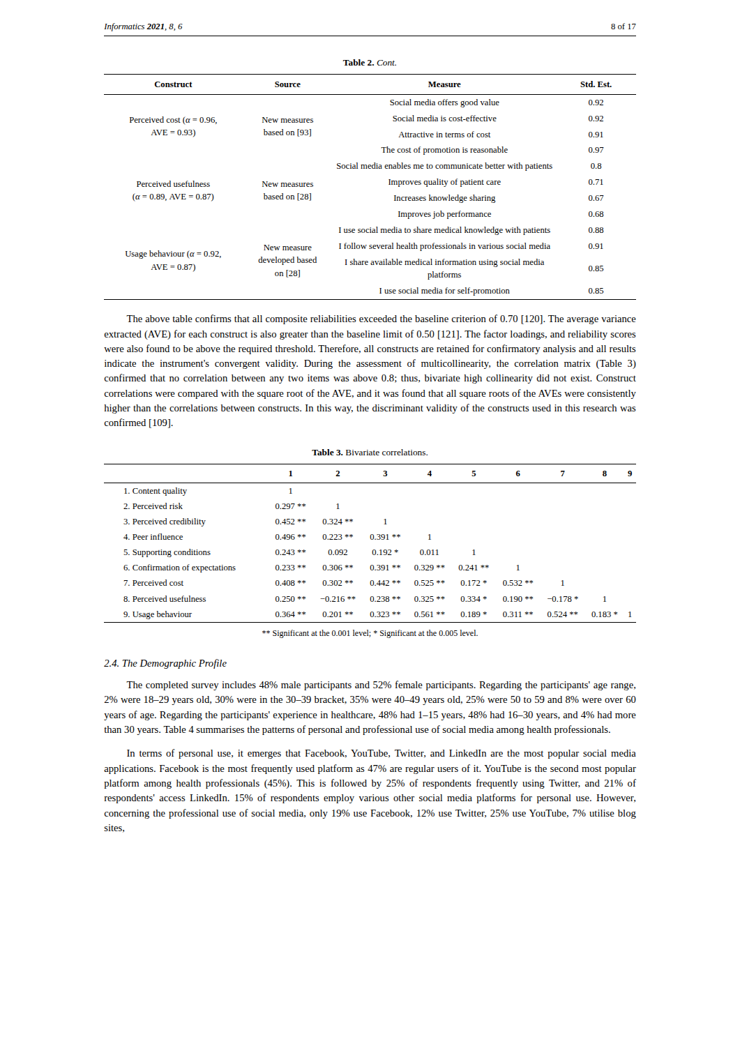Informatics 2021, 8, 6 8 of 17
Table 2. Cont.
| Construct | Source | Measure | Std. Est. |
| --- | --- | --- | --- |
| Perceived cost ( α = 0.96, AVE = 0.93) | New measures based on [93] | Social media offers good value | 0.92 |
| Social media is cost-effective | 0.92 |
| Attractive in terms of cost | 0.91 |
| The cost of promotion is reasonable | 0.97 |
| Perceived usefulness ( α = 0.89, AVE = 0.87) | New measures based on [28] | Social media enables me to communicate better with patients | 0.8 |
| Improves quality of patient care | 0.71 |
| Increases knowledge sharing | 0.67 |
| Improves job performance | 0.68 |
| Usage behaviour ( α = 0.92, AVE = 0.87) | New measure developed based on [28] | I use social media to share medical knowledge with patients | 0.88 |
| I follow several health professionals in various social media | 0.91 |
| I share available medical information using social media platforms | 0.85 |
| I use social media for self-promotion | 0.85 |
The above table confirms that all composite reliabilities exceeded the baseline criterion of 0.70 [120]. The average variance extracted (AVE) for each construct is also greater than the baseline limit of 0.50 [121]. The factor loadings, and reliability scores were also found to be above the required threshold. Therefore, all constructs are retained for confirmatory analysis and all results indicate the instrument's convergent validity. During the assessment of multicollinearity, the correlation matrix (Table 3) confirmed that no correlation between any two items was above 0.8; thus, bivariate high collinearity did not exist. Construct correlations were compared with the square root of the AVE, and it was found that all square roots of the AVEs were consistently higher than the correlations between constructs. In this way, the discriminant validity of the constructs used in this research was confirmed [109].
Table 3. Bivariate correlations.
| | 1 | 2 | 3 | 4 | 5 | 6 | 7 | 8 | 9 |
| --- | --- | --- | --- | --- | --- | --- | --- | --- | --- |
| 1. Content quality | 1 | | | | | | | | |
| 2. Perceived risk | 0.297 ** | 1 | | | | | | | |
| 3. Perceived credibility | 0.452 ** | 0.324 ** | 1 | | | | | | |
| 4. Peer influence | 0.496 ** | 0.223 ** | 0.391 ** | 1 | | | | | |
| 5. Supporting conditions | 0.243 ** | 0.092 | 0.192 * | 0.011 | 1 | | | | |
| 6. Confirmation of expectations | 0.233 ** | 0.306 ** | 0.391 ** | 0.329 ** | 0.241 ** | 1 | | | |
| 7. Perceived cost | 0.408 ** | 0.302 ** | 0.442 ** | 0.525 ** | 0.172 * | 0.532 ** | 1 | | |
| 8. Perceived usefulness | 0.250 ** | −0.216 ** | 0.238 ** | 0.325 ** | 0.334 * | 0.190 ** | −0.178 * | 1 | |
| 9. Usage behaviour | 0.364 ** | 0.201 ** | 0.323 ** | 0.561 ** | 0.189 * | 0.311 ** | 0.524 ** | 0.183 * | 1 |
** Significant at the 0.001 level; * Significant at the 0.005 level.
2.4. The Demographic Profile
The completed survey includes 48% male participants and 52% female participants. Regarding the participants' age range, 2% were 18–29 years old, 30% were in the 30–39 bracket, 35% were 40–49 years old, 25% were 50 to 59 and 8% were over 60 years of age. Regarding the participants' experience in healthcare, 48% had 1–15 years, 48% had 16–30 years, and 4% had more than 30 years. Table 4 summarises the patterns of personal and professional use of social media among health professionals.
In terms of personal use, it emerges that Facebook, YouTube, Twitter, and LinkedIn are the most popular social media applications. Facebook is the most frequently used platform as 47% are regular users of it. YouTube is the second most popular platform among health professionals (45%). This is followed by 25% of respondents frequently using Twitter, and 21% of respondents' access LinkedIn. 15% of respondents employ various other social media platforms for personal use. However, concerning the professional use of social media, only 19% use Facebook, 12% use Twitter, 25% use YouTube, 7% utilise blog sites,